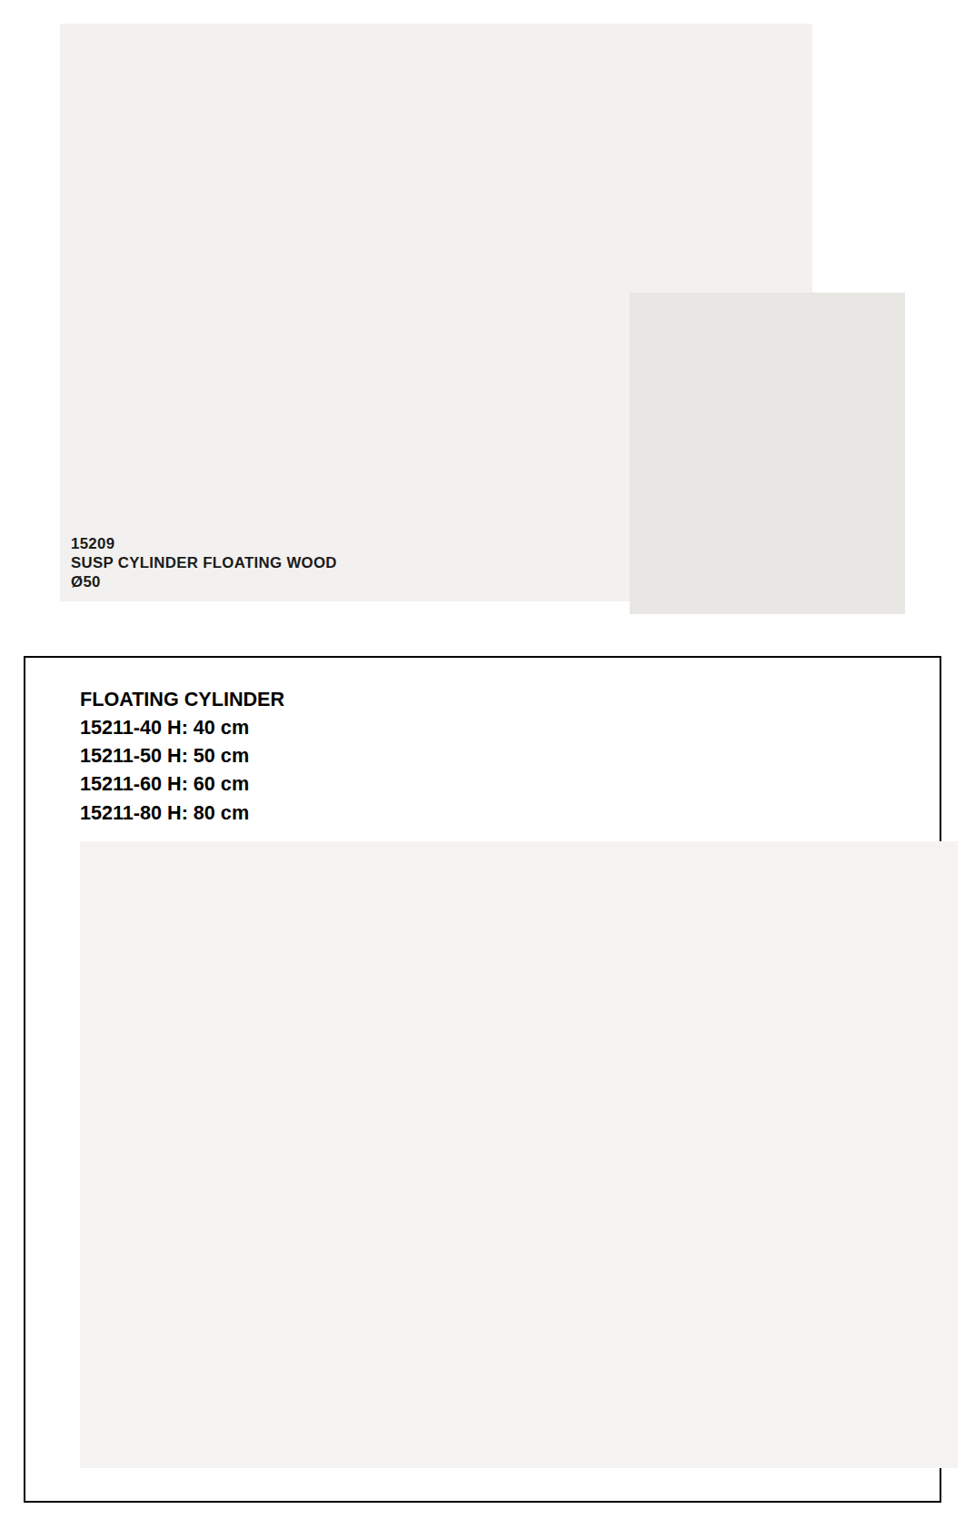15209 Susp Cylinder Floating Wood Ø50
15209
SUSP CYLINDER FLOATING WOOD
Ø50
Floating Cylinder floor lamps
FLOATING CYLINDER 15211-40 H: 40 cm
15211-50 H: 50 cm
15211-60 H: 60 cm
15211-80 H: 80 cm